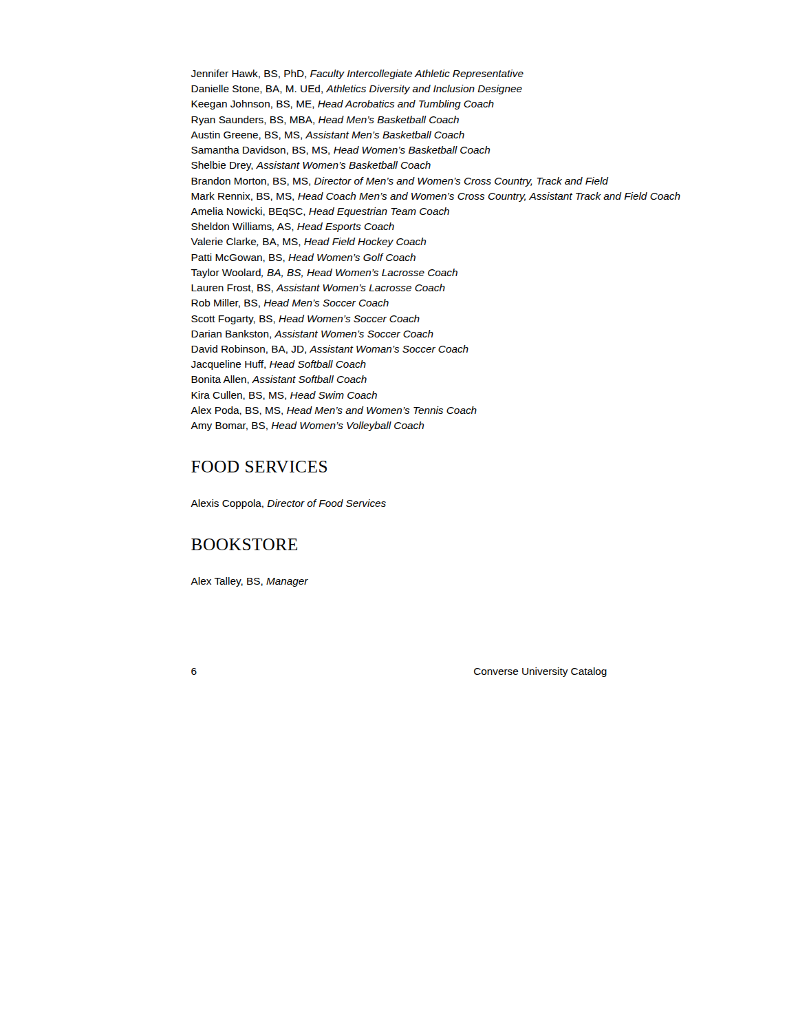Jennifer Hawk, BS, PhD, Faculty Intercollegiate Athletic Representative
Danielle Stone, BA, M. UEd, Athletics Diversity and Inclusion Designee
Keegan Johnson, BS, ME, Head Acrobatics and Tumbling Coach
Ryan Saunders, BS, MBA, Head Men’s Basketball Coach
Austin Greene, BS, MS, Assistant Men’s Basketball Coach
Samantha Davidson, BS, MS, Head Women’s Basketball Coach
Shelbie Drey, Assistant Women’s Basketball Coach
Brandon Morton, BS, MS, Director of Men’s and Women’s Cross Country, Track and Field
Mark Rennix, BS, MS, Head Coach Men’s and Women’s Cross Country, Assistant Track and Field Coach
Amelia Nowicki, BEqSC, Head Equestrian Team Coach
Sheldon Williams, AS, Head Esports Coach
Valerie Clarke, BA, MS, Head Field Hockey Coach
Patti McGowan, BS, Head Women’s Golf Coach
Taylor Woolard, BA, BS, Head Women’s Lacrosse Coach
Lauren Frost, BS, Assistant Women’s Lacrosse Coach
Rob Miller, BS, Head Men’s Soccer Coach
Scott Fogarty, BS, Head Women’s Soccer Coach
Darian Bankston, Assistant Women’s Soccer Coach
David Robinson, BA, JD, Assistant Woman’s Soccer Coach
Jacqueline Huff, Head Softball Coach
Bonita Allen, Assistant Softball Coach
Kira Cullen, BS, MS, Head Swim Coach
Alex Poda, BS, MS, Head Men’s and Women’s Tennis Coach
Amy Bomar, BS, Head Women’s Volleyball Coach
FOOD SERVICES
Alexis Coppola, Director of Food Services
BOOKSTORE
Alex Talley, BS, Manager
6
Converse University Catalog